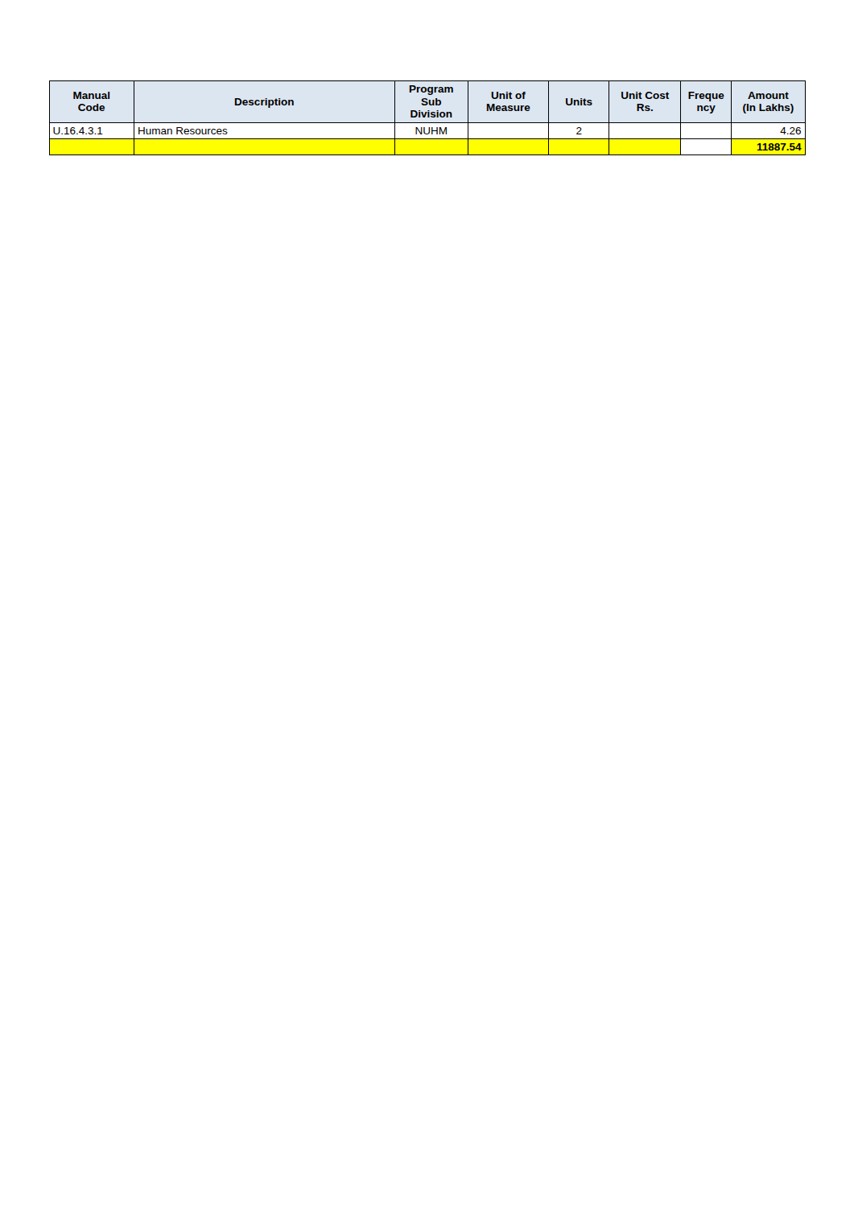| Manual Code | Description | Program Sub Division | Unit of Measure | Units | Unit Cost Rs. | Freque ncy | Amount (In Lakhs) |
| --- | --- | --- | --- | --- | --- | --- | --- |
| U.16.4.3.1 | Human Resources | NUHM | | 2 | | | 4.26 |
| | | | | | | | 11887.54 |